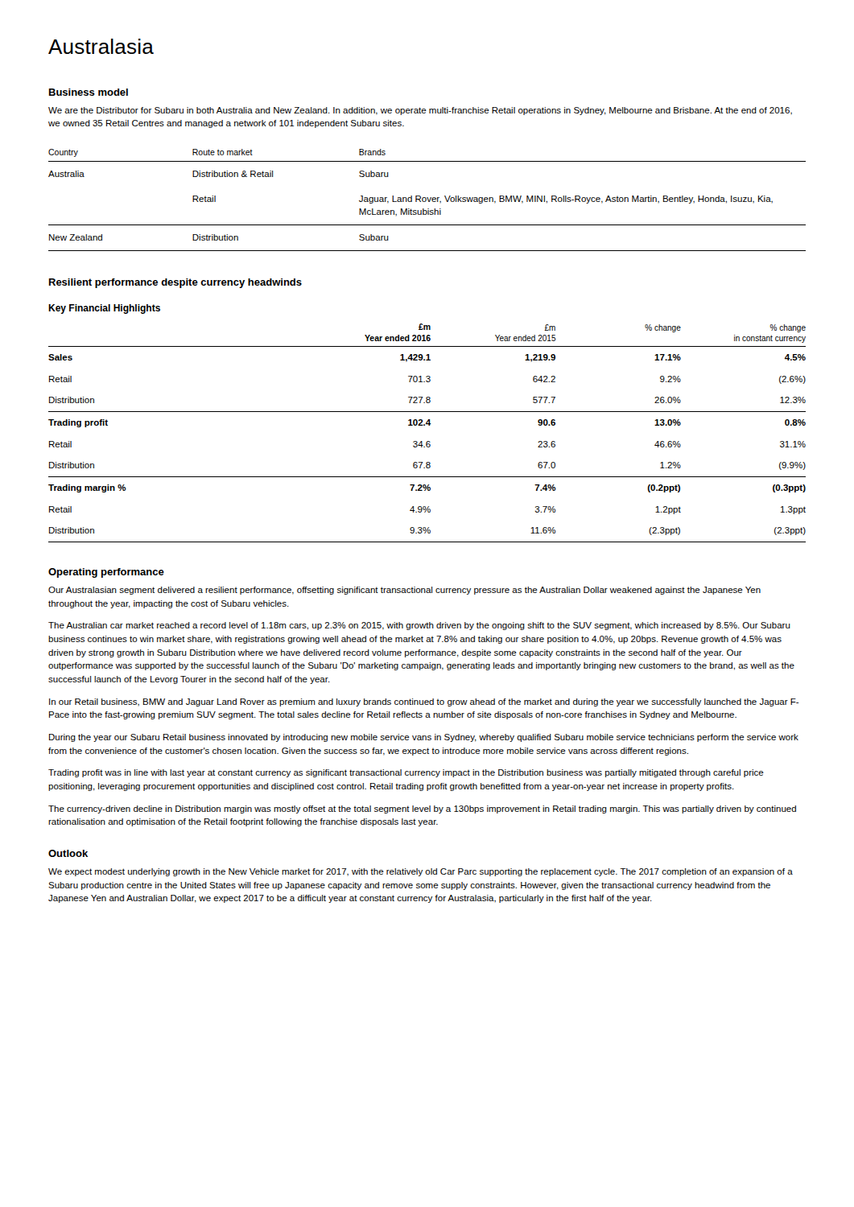Australasia
Business model
We are the Distributor for Subaru in both Australia and New Zealand. In addition, we operate multi-franchise Retail operations in Sydney, Melbourne and Brisbane. At the end of 2016, we owned 35 Retail Centres and managed a network of 101 independent Subaru sites.
| Country | Route to market | Brands |
| --- | --- | --- |
| Australia | Distribution & Retail | Subaru |
| | Retail | Jaguar, Land Rover, Volkswagen, BMW, MINI, Rolls-Royce, Aston Martin, Bentley, Honda, Isuzu, Kia, McLaren, Mitsubishi |
| New Zealand | Distribution | Subaru |
Resilient performance despite currency headwinds
Key Financial Highlights
| | £m Year ended 2016 | £m Year ended 2015 | % change | % change in constant currency |
| --- | --- | --- | --- | --- |
| Sales | 1,429.1 | 1,219.9 | 17.1% | 4.5% |
| Retail | 701.3 | 642.2 | 9.2% | (2.6%) |
| Distribution | 727.8 | 577.7 | 26.0% | 12.3% |
| Trading profit | 102.4 | 90.6 | 13.0% | 0.8% |
| Retail | 34.6 | 23.6 | 46.6% | 31.1% |
| Distribution | 67.8 | 67.0 | 1.2% | (9.9%) |
| Trading margin % | 7.2% | 7.4% | (0.2ppt) | (0.3ppt) |
| Retail | 4.9% | 3.7% | 1.2ppt | 1.3ppt |
| Distribution | 9.3% | 11.6% | (2.3ppt) | (2.3ppt) |
Operating performance
Our Australasian segment delivered a resilient performance, offsetting significant transactional currency pressure as the Australian Dollar weakened against the Japanese Yen throughout the year, impacting the cost of Subaru vehicles.
The Australian car market reached a record level of 1.18m cars, up 2.3% on 2015, with growth driven by the ongoing shift to the SUV segment, which increased by 8.5%. Our Subaru business continues to win market share, with registrations growing well ahead of the market at 7.8% and taking our share position to 4.0%, up 20bps. Revenue growth of 4.5% was driven by strong growth in Subaru Distribution where we have delivered record volume performance, despite some capacity constraints in the second half of the year. Our outperformance was supported by the successful launch of the Subaru 'Do' marketing campaign, generating leads and importantly bringing new customers to the brand, as well as the successful launch of the Levorg Tourer in the second half of the year.
In our Retail business, BMW and Jaguar Land Rover as premium and luxury brands continued to grow ahead of the market and during the year we successfully launched the Jaguar F-Pace into the fast-growing premium SUV segment. The total sales decline for Retail reflects a number of site disposals of non-core franchises in Sydney and Melbourne.
During the year our Subaru Retail business innovated by introducing new mobile service vans in Sydney, whereby qualified Subaru mobile service technicians perform the service work from the convenience of the customer's chosen location. Given the success so far, we expect to introduce more mobile service vans across different regions.
Trading profit was in line with last year at constant currency as significant transactional currency impact in the Distribution business was partially mitigated through careful price positioning, leveraging procurement opportunities and disciplined cost control. Retail trading profit growth benefitted from a year-on-year net increase in property profits.
The currency-driven decline in Distribution margin was mostly offset at the total segment level by a 130bps improvement in Retail trading margin. This was partially driven by continued rationalisation and optimisation of the Retail footprint following the franchise disposals last year.
Outlook
We expect modest underlying growth in the New Vehicle market for 2017, with the relatively old Car Parc supporting the replacement cycle. The 2017 completion of an expansion of a Subaru production centre in the United States will free up Japanese capacity and remove some supply constraints. However, given the transactional currency headwind from the Japanese Yen and Australian Dollar, we expect 2017 to be a difficult year at constant currency for Australasia, particularly in the first half of the year.